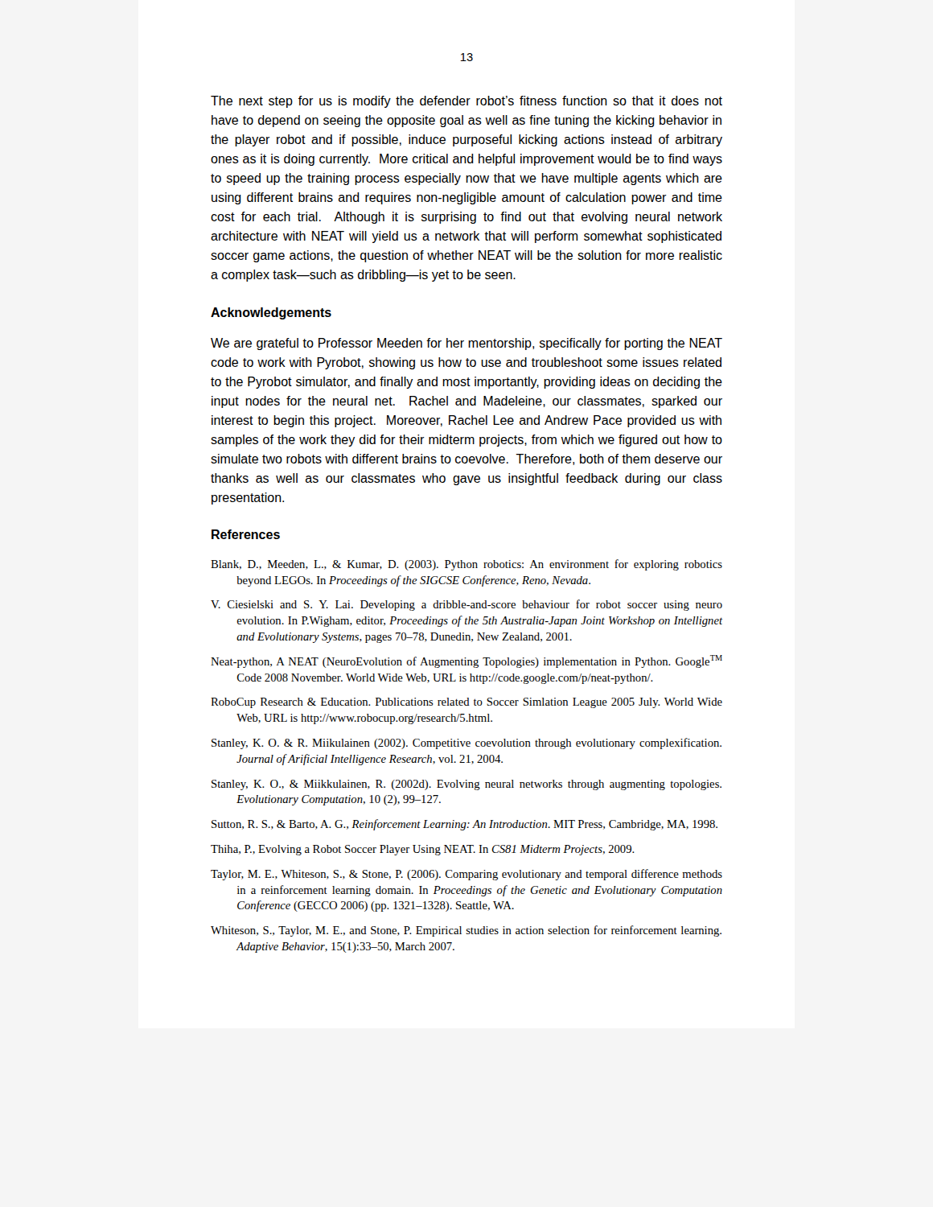13
The next step for us is modify the defender robot’s fitness function so that it does not have to depend on seeing the opposite goal as well as fine tuning the kicking behavior in the player robot and if possible, induce purposeful kicking actions instead of arbitrary ones as it is doing currently. More critical and helpful improvement would be to find ways to speed up the training process especially now that we have multiple agents which are using different brains and requires non-negligible amount of calculation power and time cost for each trial. Although it is surprising to find out that evolving neural network architecture with NEAT will yield us a network that will perform somewhat sophisticated soccer game actions, the question of whether NEAT will be the solution for more realistic a complex task—such as dribbling—is yet to be seen.
Acknowledgements
We are grateful to Professor Meeden for her mentorship, specifically for porting the NEAT code to work with Pyrobot, showing us how to use and troubleshoot some issues related to the Pyrobot simulator, and finally and most importantly, providing ideas on deciding the input nodes for the neural net. Rachel and Madeleine, our classmates, sparked our interest to begin this project. Moreover, Rachel Lee and Andrew Pace provided us with samples of the work they did for their midterm projects, from which we figured out how to simulate two robots with different brains to coevolve. Therefore, both of them deserve our thanks as well as our classmates who gave us insightful feedback during our class presentation.
References
Blank, D., Meeden, L., & Kumar, D. (2003). Python robotics: An environment for exploring robotics beyond LEGOs. In Proceedings of the SIGCSE Conference, Reno, Nevada.
V. Ciesielski and S. Y. Lai. Developing a dribble-and-score behaviour for robot soccer using neuro evolution. In P.Wigham, editor, Proceedings of the 5th Australia-Japan Joint Workshop on Intellignet and Evolutionary Systems, pages 70–78, Dunedin, New Zealand, 2001.
Neat-python, A NEAT (NeuroEvolution of Augmenting Topologies) implementation in Python. GoogleTM Code 2008 November. World Wide Web, URL is http://code.google.com/p/neat-python/.
RoboCup Research & Education. Publications related to Soccer Simlation League 2005 July. World Wide Web, URL is http://www.robocup.org/research/5.html.
Stanley, K. O. & R. Miikulainen (2002). Competitive coevolution through evolutionary complexification. Journal of Arificial Intelligence Research, vol. 21, 2004.
Stanley, K. O., & Miikkulainen, R. (2002d). Evolving neural networks through augmenting topologies. Evolutionary Computation, 10 (2), 99–127.
Sutton, R. S., & Barto, A. G., Reinforcement Learning: An Introduction. MIT Press, Cambridge, MA, 1998.
Thiha, P., Evolving a Robot Soccer Player Using NEAT. In CS81 Midterm Projects, 2009.
Taylor, M. E., Whiteson, S., & Stone, P. (2006). Comparing evolutionary and temporal difference methods in a reinforcement learning domain. In Proceedings of the Genetic and Evolutionary Computation Conference (GECCO 2006) (pp. 1321–1328). Seattle, WA.
Whiteson, S., Taylor, M. E., and Stone, P. Empirical studies in action selection for reinforcement learning. Adaptive Behavior, 15(1):33–50, March 2007.